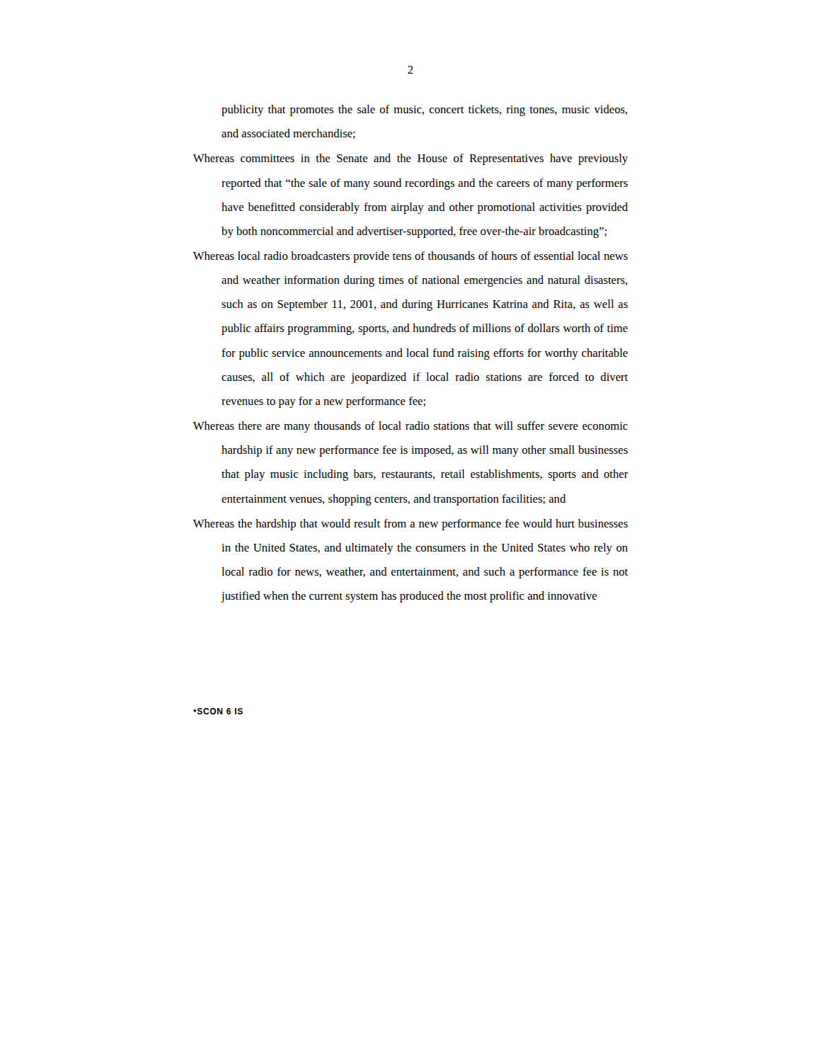2
publicity that promotes the sale of music, concert tickets, ring tones, music videos, and associated merchandise;
Whereas committees in the Senate and the House of Representatives have previously reported that “the sale of many sound recordings and the careers of many performers have benefitted considerably from airplay and other promotional activities provided by both noncommercial and advertiser-supported, free over-the-air broadcasting”;
Whereas local radio broadcasters provide tens of thousands of hours of essential local news and weather information during times of national emergencies and natural disasters, such as on September 11, 2001, and during Hurricanes Katrina and Rita, as well as public affairs programming, sports, and hundreds of millions of dollars worth of time for public service announcements and local fund raising efforts for worthy charitable causes, all of which are jeopardized if local radio stations are forced to divert revenues to pay for a new performance fee;
Whereas there are many thousands of local radio stations that will suffer severe economic hardship if any new performance fee is imposed, as will many other small businesses that play music including bars, restaurants, retail establishments, sports and other entertainment venues, shopping centers, and transportation facilities; and
Whereas the hardship that would result from a new performance fee would hurt businesses in the United States, and ultimately the consumers in the United States who rely on local radio for news, weather, and entertainment, and such a performance fee is not justified when the current system has produced the most prolific and innovative
•SCON 6 IS